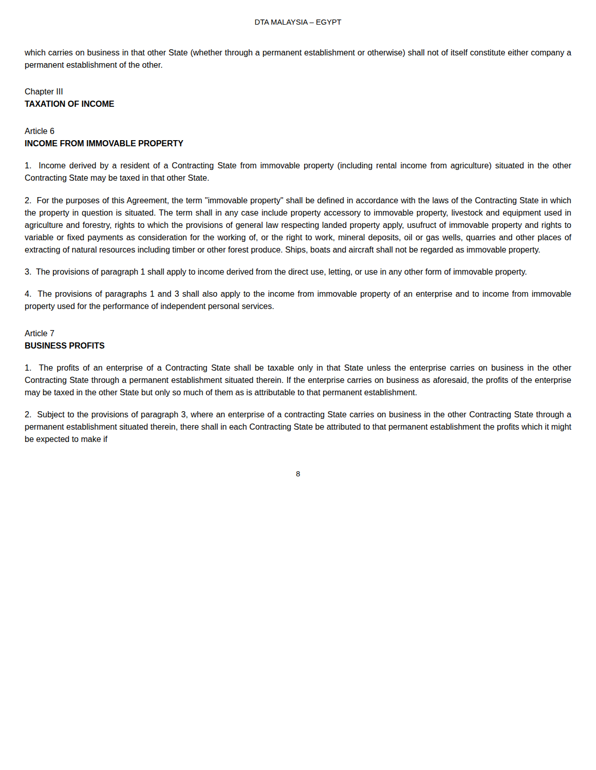DTA MALAYSIA – EGYPT
which carries on business in that other State (whether through a permanent establishment or otherwise) shall not of itself constitute either company a permanent establishment of the other.
Chapter III
TAXATION OF INCOME
Article 6
INCOME FROM IMMOVABLE PROPERTY
1. Income derived by a resident of a Contracting State from immovable property (including rental income from agriculture) situated in the other Contracting State may be taxed in that other State.
2. For the purposes of this Agreement, the term "immovable property" shall be defined in accordance with the laws of the Contracting State in which the property in question is situated. The term shall in any case include property accessory to immovable property, livestock and equipment used in agriculture and forestry, rights to which the provisions of general law respecting landed property apply, usufruct of immovable property and rights to variable or fixed payments as consideration for the working of, or the right to work, mineral deposits, oil or gas wells, quarries and other places of extracting of natural resources including timber or other forest produce. Ships, boats and aircraft shall not be regarded as immovable property.
3. The provisions of paragraph 1 shall apply to income derived from the direct use, letting, or use in any other form of immovable property.
4. The provisions of paragraphs 1 and 3 shall also apply to the income from immovable property of an enterprise and to income from immovable property used for the performance of independent personal services.
Article 7
BUSINESS PROFITS
1. The profits of an enterprise of a Contracting State shall be taxable only in that State unless the enterprise carries on business in the other Contracting State through a permanent establishment situated therein. If the enterprise carries on business as aforesaid, the profits of the enterprise may be taxed in the other State but only so much of them as is attributable to that permanent establishment.
2. Subject to the provisions of paragraph 3, where an enterprise of a contracting State carries on business in the other Contracting State through a permanent establishment situated therein, there shall in each Contracting State be attributed to that permanent establishment the profits which it might be expected to make if
8